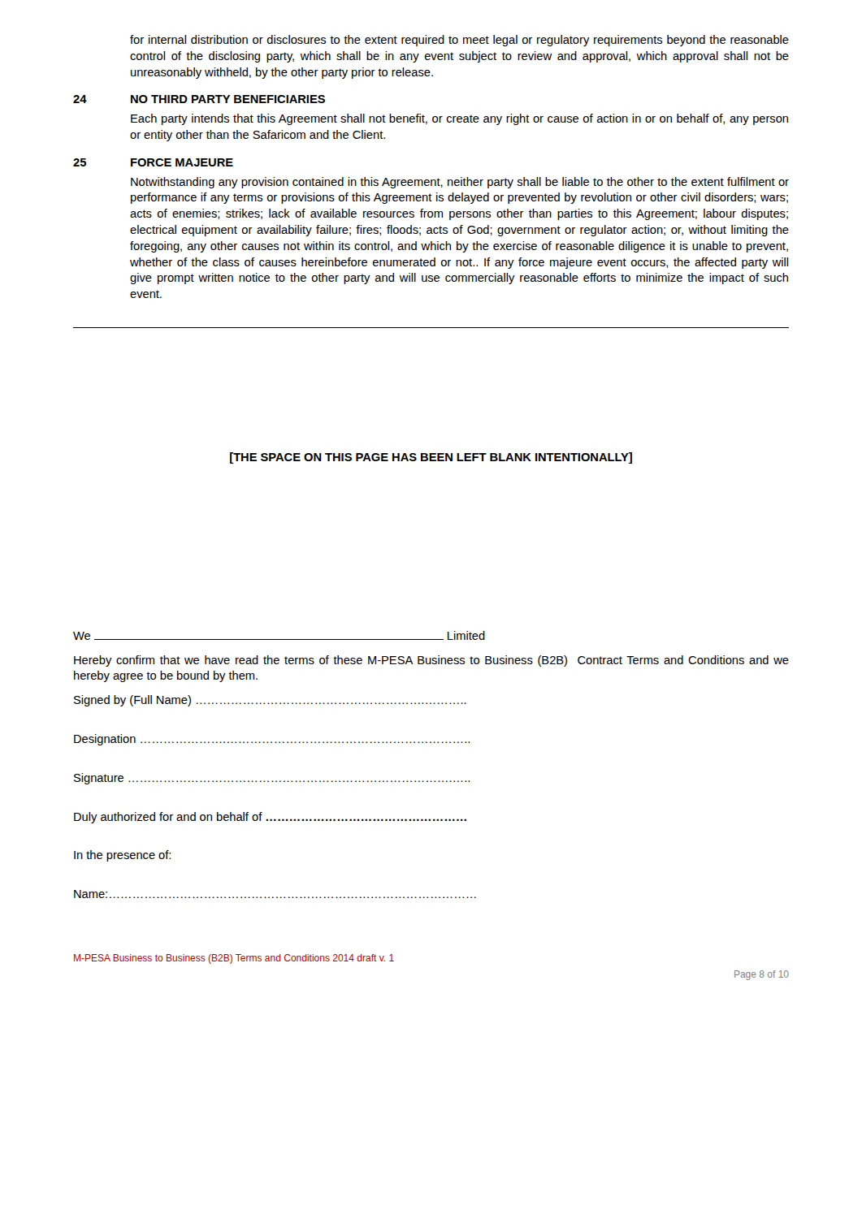for internal distribution or disclosures to the extent required to meet legal or regulatory requirements beyond the reasonable control of the disclosing party, which shall be in any event subject to review and approval, which approval shall not be unreasonably withheld, by the other party prior to release.
24
NO THIRD PARTY BENEFICIARIES
Each party intends that this Agreement shall not benefit, or create any right or cause of action in or on behalf of, any person or entity other than the Safaricom and the Client.
25
FORCE MAJEURE
Notwithstanding any provision contained in this Agreement, neither party shall be liable to the other to the extent fulfilment or performance if any terms or provisions of this Agreement is delayed or prevented by revolution or other civil disorders; wars; acts of enemies; strikes; lack of available resources from persons other than parties to this Agreement; labour disputes; electrical equipment or availability failure; fires; floods; acts of God; government or regulator action; or, without limiting the foregoing, any other causes not within its control, and which by the exercise of reasonable diligence it is unable to prevent, whether of the class of causes hereinbefore enumerated or not.. If any force majeure event occurs, the affected party will give prompt written notice to the other party and will use commercially reasonable efforts to minimize the impact of such event.
[THE SPACE ON THIS PAGE HAS BEEN LEFT BLANK INTENTIONALLY]
We Limited
Hereby confirm that we have read the terms of these M-PESA Business to Business (B2B) Contract Terms and Conditions and we hereby agree to be bound by them.
Signed by (Full Name) ………………………………………………….………..
Designation ………………….……………………………………………………..
Signature ……………………………………………………………………….…..
Duly authorized for and on behalf of ……………………………………………
In the presence of:
Name:…………………………………………………………………………………
M-PESA Business to Business (B2B) Terms and Conditions 2014 draft v. 1
Page 8 of 10